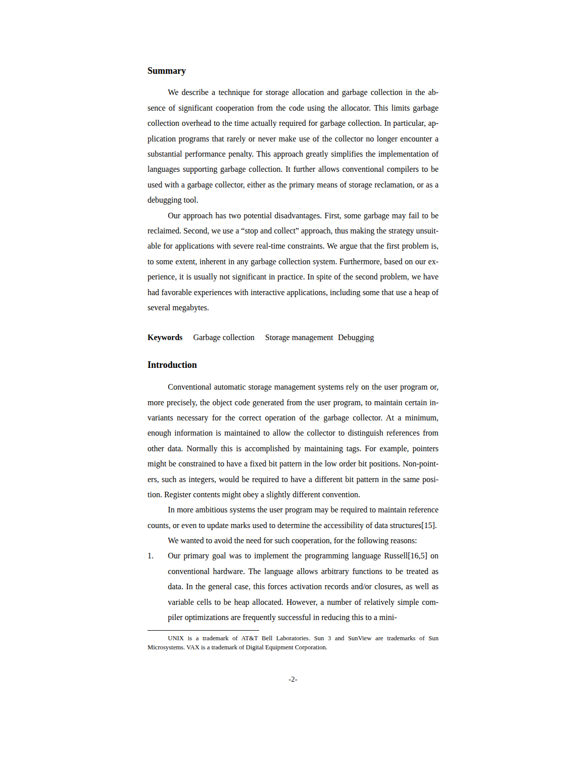Summary
We describe a technique for storage allocation and garbage collection in the absence of significant cooperation from the code using the allocator. This limits garbage collection overhead to the time actually required for garbage collection. In particular, application programs that rarely or never make use of the collector no longer encounter a substantial performance penalty. This approach greatly simplifies the implementation of languages supporting garbage collection. It further allows conventional compilers to be used with a garbage collector, either as the primary means of storage reclamation, or as a debugging tool.
Our approach has two potential disadvantages. First, some garbage may fail to be reclaimed. Second, we use a “stop and collect” approach, thus making the strategy unsuitable for applications with severe real-time constraints. We argue that the first problem is, to some extent, inherent in any garbage collection system. Furthermore, based on our experience, it is usually not significant in practice. In spite of the second problem, we have had favorable experiences with interactive applications, including some that use a heap of several megabytes.
Keywords Garbage collection Storage management Debugging
Introduction
Conventional automatic storage management systems rely on the user program or, more precisely, the object code generated from the user program, to maintain certain invariants necessary for the correct operation of the garbage collector. At a minimum, enough information is maintained to allow the collector to distinguish references from other data. Normally this is accomplished by maintaining tags. For example, pointers might be constrained to have a fixed bit pattern in the low order bit positions. Non-pointers, such as integers, would be required to have a different bit pattern in the same position. Register contents might obey a slightly different convention.
In more ambitious systems the user program may be required to maintain reference counts, or even to update marks used to determine the accessibility of data structures[15].
We wanted to avoid the need for such cooperation, for the following reasons:
1. Our primary goal was to implement the programming language Russell[16,5] on conventional hardware. The language allows arbitrary functions to be treated as data. In the general case, this forces activation records and/or closures, as well as variable cells to be heap allocated. However, a number of relatively simple compiler optimizations are frequently successful in reducing this to a mini-
UNIX is a trademark of AT&T Bell Laboratories. Sun 3 and SunView are trademarks of Sun Microsystems. VAX is a trademark of Digital Equipment Corporation.
-2-